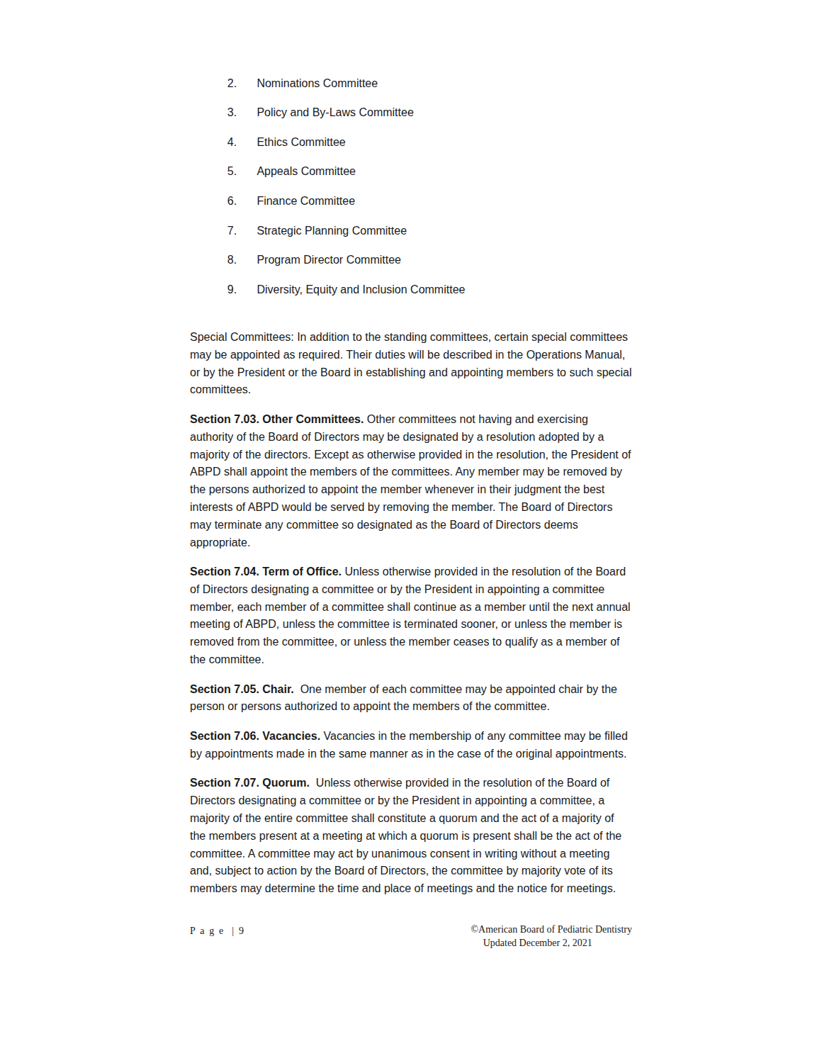2. Nominations Committee
3. Policy and By-Laws Committee
4. Ethics Committee
5. Appeals Committee
6. Finance Committee
7. Strategic Planning Committee
8. Program Director Committee
9. Diversity, Equity and Inclusion Committee
Special Committees: In addition to the standing committees, certain special committees may be appointed as required. Their duties will be described in the Operations Manual, or by the President or the Board in establishing and appointing members to such special committees.
Section 7.03. Other Committees. Other committees not having and exercising authority of the Board of Directors may be designated by a resolution adopted by a majority of the directors. Except as otherwise provided in the resolution, the President of ABPD shall appoint the members of the committees. Any member may be removed by the persons authorized to appoint the member whenever in their judgment the best interests of ABPD would be served by removing the member. The Board of Directors may terminate any committee so designated as the Board of Directors deems appropriate.
Section 7.04. Term of Office. Unless otherwise provided in the resolution of the Board of Directors designating a committee or by the President in appointing a committee member, each member of a committee shall continue as a member until the next annual meeting of ABPD, unless the committee is terminated sooner, or unless the member is removed from the committee, or unless the member ceases to qualify as a member of the committee.
Section 7.05. Chair. One member of each committee may be appointed chair by the person or persons authorized to appoint the members of the committee.
Section 7.06. Vacancies. Vacancies in the membership of any committee may be filled by appointments made in the same manner as in the case of the original appointments.
Section 7.07. Quorum. Unless otherwise provided in the resolution of the Board of Directors designating a committee or by the President in appointing a committee, a majority of the entire committee shall constitute a quorum and the act of a majority of the members present at a meeting at which a quorum is present shall be the act of the committee. A committee may act by unanimous consent in writing without a meeting and, subject to action by the Board of Directors, the committee by majority vote of its members may determine the time and place of meetings and the notice for meetings.
P a g e | 9
©American Board of Pediatric Dentistry Updated December 2, 2021